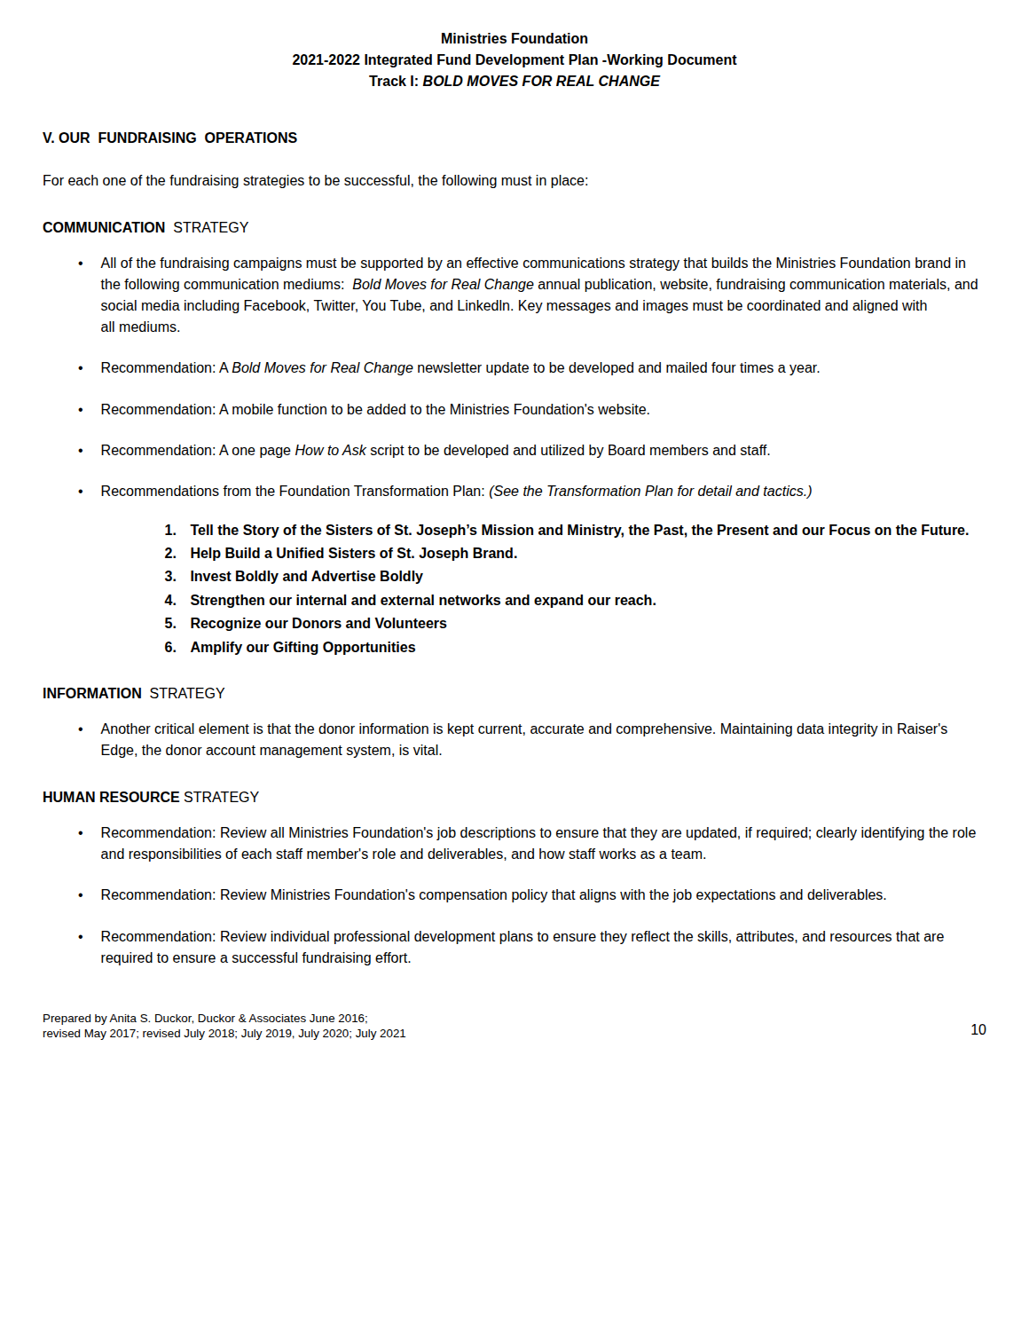Ministries Foundation
2021-2022 Integrated Fund Development Plan -Working Document
Track I: BOLD MOVES FOR REAL CHANGE
V. OUR FUNDRAISING OPERATIONS
For each one of the fundraising strategies to be successful, the following must in place:
COMMUNICATION STRATEGY
All of the fundraising campaigns must be supported by an effective communications strategy that builds the Ministries Foundation brand in the following communication mediums: Bold Moves for Real Change annual publication, website, fundraising communication materials, and social media including Facebook, Twitter, You Tube, and Linkedln. Key messages and images must be coordinated and aligned with all mediums.
Recommendation: A Bold Moves for Real Change newsletter update to be developed and mailed four times a year.
Recommendation: A mobile function to be added to the Ministries Foundation's website.
Recommendation: A one page How to Ask script to be developed and utilized by Board members and staff.
Recommendations from the Foundation Transformation Plan: (See the Transformation Plan for detail and tactics.)
Tell the Story of the Sisters of St. Joseph’s Mission and Ministry, the Past, the Present and our Focus on the Future.
Help Build a Unified Sisters of St. Joseph Brand.
Invest Boldly and Advertise Boldly
Strengthen our internal and external networks and expand our reach.
Recognize our Donors and Volunteers
Amplify our Gifting Opportunities
lNFORMATION STRATEGY
Another critical element is that the donor information is kept current, accurate and comprehensive. Maintaining data integrity in Raiser's Edge, the donor account management system, is vital.
HUMAN RESOURCE STRATEGY
Recommendation: Review all Ministries Foundation's job descriptions to ensure that they are updated, if required; clearly identifying the role and responsibilities of each staff member's role and deliverables, and how staff works as a team.
Recommendation: Review Ministries Foundation's compensation policy that aligns with the job expectations and deliverables.
Recommendation: Review individual professional development plans to ensure they reflect the skills, attributes, and resources that are required to ensure a successful fundraising effort.
Prepared by Anita S. Duckor, Duckor & Associates June 2016;
revised May 2017; revised July 2018; July 2019, July 2020; July 2021
10